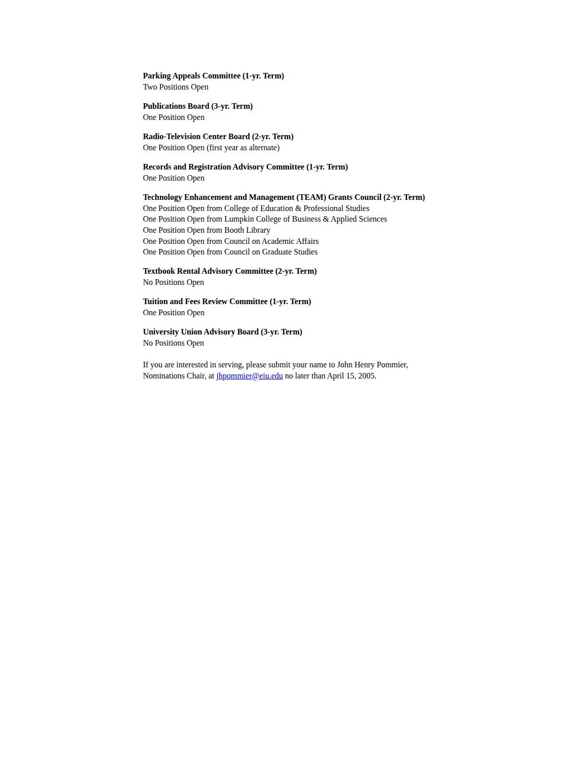Parking Appeals Committee (1-yr. Term)
Two Positions Open
Publications Board (3-yr. Term)
One Position Open
Radio-Television Center Board (2-yr. Term)
One Position Open (first year as alternate)
Records and Registration Advisory Committee (1-yr. Term)
One Position Open
Technology Enhancement and Management (TEAM) Grants Council (2-yr. Term)
One Position Open from College of Education & Professional Studies
One Position Open from Lumpkin College of Business & Applied Sciences
One Position Open from Booth Library
One Position Open from Council on Academic Affairs
One Position Open from Council on Graduate Studies
Textbook Rental Advisory Committee (2-yr. Term)
No Positions Open
Tuition and Fees Review Committee (1-yr. Term)
One Position Open
University Union Advisory Board (3-yr. Term)
No Positions Open
If you are interested in serving, please submit your name to John Henry Pommier, Nominations Chair, at jhpommier@eiu.edu no later than April 15, 2005.